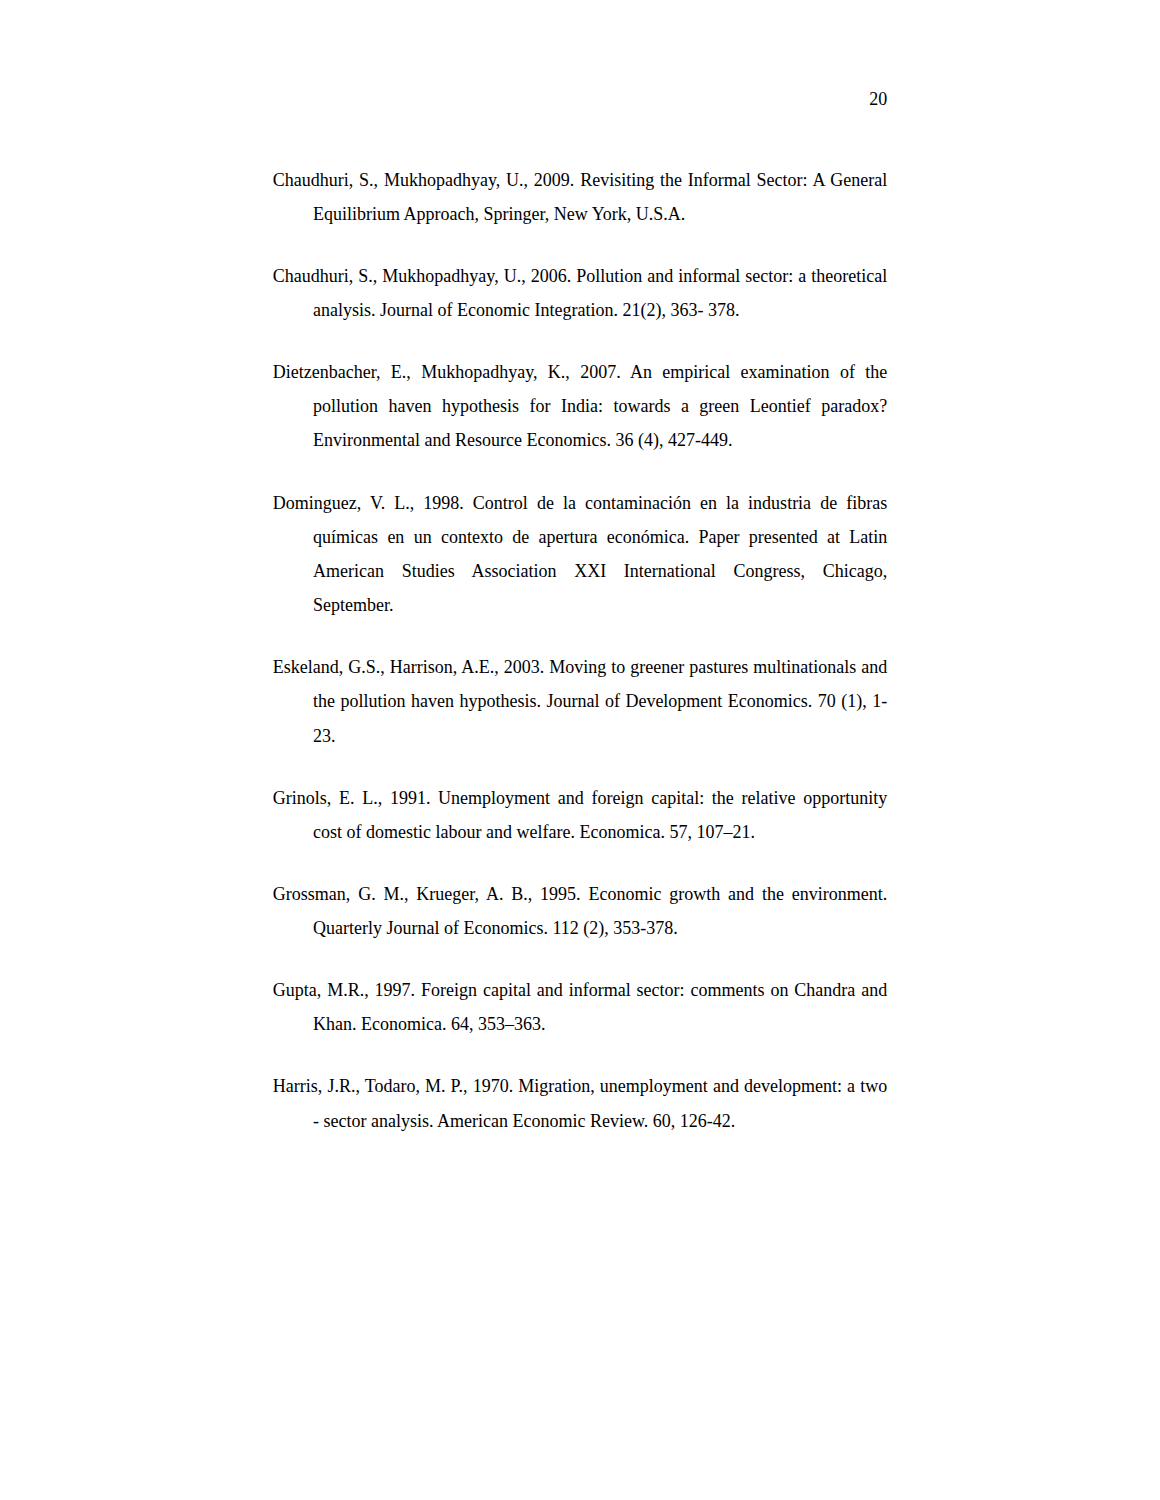20
Chaudhuri, S., Mukhopadhyay, U., 2009. Revisiting the Informal Sector: A General Equilibrium Approach, Springer, New York, U.S.A.
Chaudhuri, S., Mukhopadhyay, U., 2006. Pollution and informal sector: a theoretical analysis. Journal of Economic Integration. 21(2), 363- 378.
Dietzenbacher, E., Mukhopadhyay, K., 2007. An empirical examination of the pollution haven hypothesis for India: towards a green Leontief paradox? Environmental and Resource Economics. 36 (4), 427-449.
Dominguez, V. L., 1998. Control de la contaminación en la industria de fibras químicas en un contexto de apertura económica. Paper presented at Latin American Studies Association XXI International Congress, Chicago, September.
Eskeland, G.S., Harrison, A.E., 2003. Moving to greener pastures multinationals and the pollution haven hypothesis. Journal of Development Economics. 70 (1), 1-23.
Grinols, E. L., 1991. Unemployment and foreign capital: the relative opportunity cost of domestic labour and welfare. Economica. 57, 107–21.
Grossman, G. M., Krueger, A. B., 1995. Economic growth and the environment. Quarterly Journal of Economics. 112 (2), 353-378.
Gupta, M.R., 1997. Foreign capital and informal sector: comments on Chandra and Khan. Economica. 64, 353–363.
Harris, J.R., Todaro, M. P., 1970. Migration, unemployment and development: a two - sector analysis. American Economic Review. 60, 126-42.